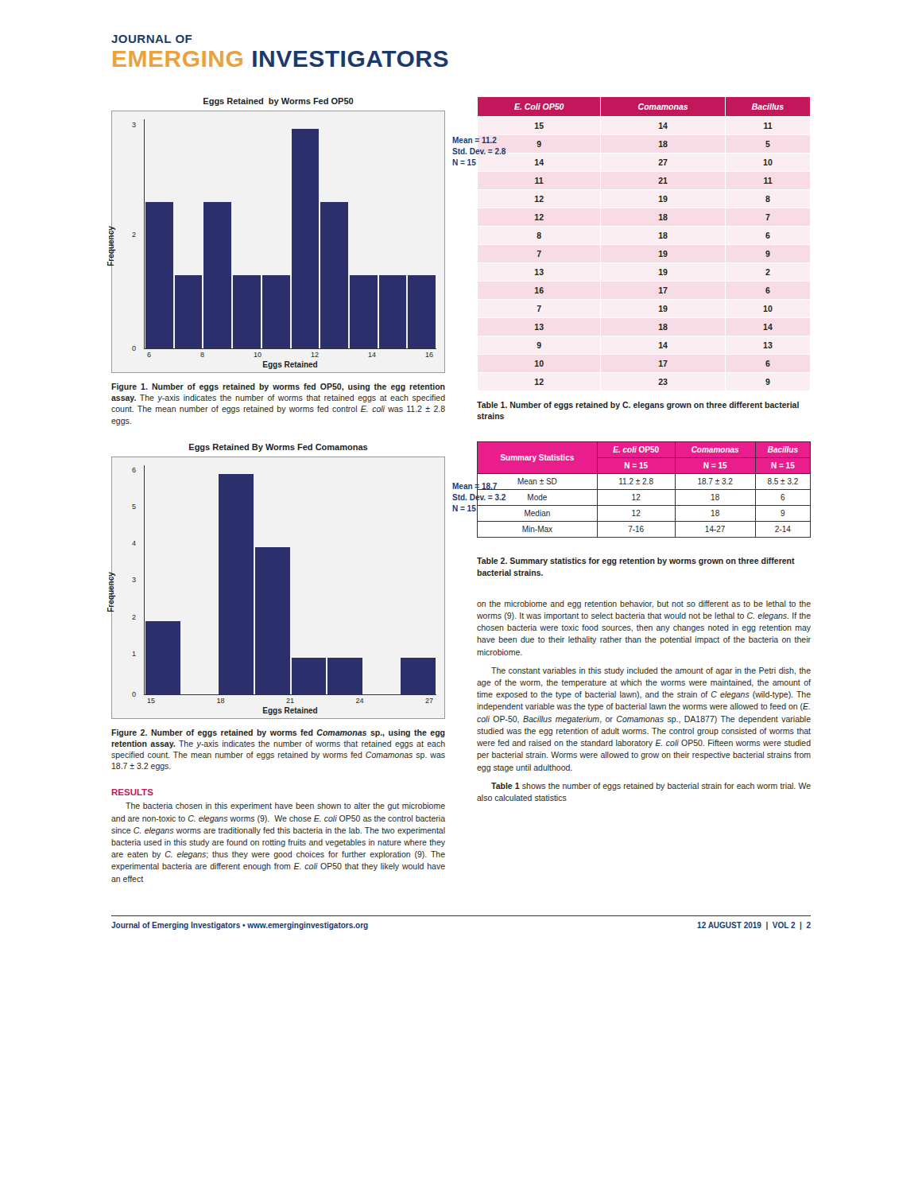JOURNAL OF
EMERGING INVESTIGATORS
Eggs Retained by Worms Fed OP50
Frequency
Mean = 11.2
Std. Dev. = 2.8
N = 15
0
2
3
6810121416
Eggs Retained
Figure 1. Number of eggs retained by worms fed OP50, using the egg retention assay. The y-axis indicates the number of worms that retained eggs at each specified count. The mean number of eggs retained by worms fed control E. coli was 11.2 ± 2.8 eggs.
Eggs Retained By Worms Fed Comamonas
Frequency
Mean = 18.7
Std. Dev. = 3.2
N = 15
0
1
2
3
4
5
6
1518212427
Eggs Retained
Figure 2. Number of eggs retained by worms fed Comamonas sp., using the egg retention assay. The y-axis indicates the number of worms that retained eggs at each specified count. The mean number of eggs retained by worms fed Comamonas sp. was 18.7 ± 3.2 eggs.
RESULTS
The bacteria chosen in this experiment have been shown to alter the gut microbiome and are non-toxic to C. elegans worms (9). We chose E. coli OP50 as the control bacteria since C. elegans worms are traditionally fed this bacteria in the lab. The two experimental bacteria used in this study are found on rotting fruits and vegetables in nature where they are eaten by C. elegans; thus they were good choices for further exploration (9). The experimental bacteria are different enough from E. coli OP50 that they likely would have an effect
| E. Coli OP50 | Comamonas | Bacillus |
| --- | --- | --- |
| 15 | 14 | 11 |
| 9 | 18 | 5 |
| 14 | 27 | 10 |
| 11 | 21 | 11 |
| 12 | 19 | 8 |
| 12 | 18 | 7 |
| 8 | 18 | 6 |
| 7 | 19 | 9 |
| 13 | 19 | 2 |
| 16 | 17 | 6 |
| 7 | 19 | 10 |
| 13 | 18 | 14 |
| 9 | 14 | 13 |
| 10 | 17 | 6 |
| 12 | 23 | 9 |
Table 1. Number of eggs retained by C. elegans grown on three different bacterial strains
| Summary Statistics | E. coli OP50 | Comamonas | Bacillus |
| --- | --- | --- | --- |
| N = 15 | N = 15 | N = 15 |
| Mean ± SD | 11.2 ± 2.8 | 18.7 ± 3.2 | 8.5 ± 3.2 |
| Mode | 12 | 18 | 6 |
| Median | 12 | 18 | 9 |
| Min-Max | 7-16 | 14-27 | 2-14 |
Table 2. Summary statistics for egg retention by worms grown on three different bacterial strains.
on the microbiome and egg retention behavior, but not so different as to be lethal to the worms (9). It was important to select bacteria that would not be lethal to C. elegans. If the chosen bacteria were toxic food sources, then any changes noted in egg retention may have been due to their lethality rather than the potential impact of the bacteria on their microbiome.
The constant variables in this study included the amount of agar in the Petri dish, the age of the worm, the temperature at which the worms were maintained, the amount of time exposed to the type of bacterial lawn), and the strain of C elegans (wild-type). The independent variable was the type of bacterial lawn the worms were allowed to feed on (E. coli OP-50, Bacillus megaterium, or Comamonas sp., DA1877) The dependent variable studied was the egg retention of adult worms. The control group consisted of worms that were fed and raised on the standard laboratory E. coli OP50. Fifteen worms were studied per bacterial strain. Worms were allowed to grow on their respective bacterial strains from egg stage until adulthood.
Table 1 shows the number of eggs retained by bacterial strain for each worm trial. We also calculated statistics
Journal of Emerging Investigators • www.emerginginvestigators.org
12 AUGUST 2019 | VOL 2 | 2